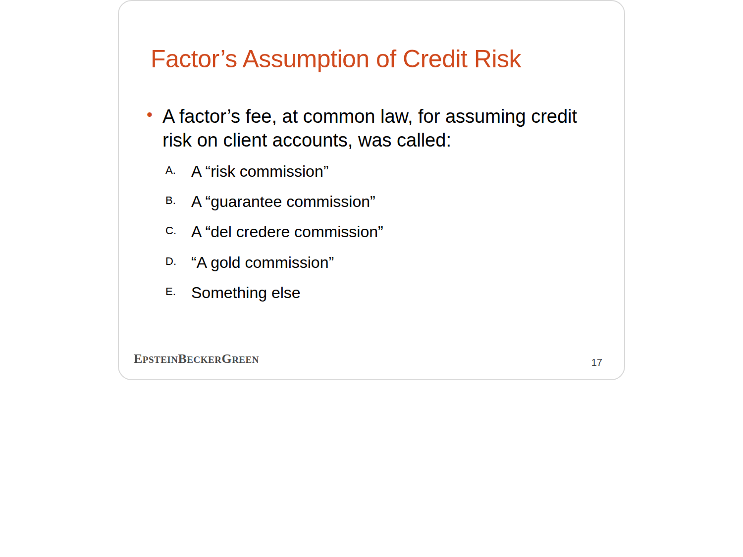Factor’s Assumption of Credit Risk
A factor’s fee, at common law, for assuming credit risk on client accounts, was called:
A “risk commission”
A “guarantee commission”
A “del credere commission”
“A gold commission”
Something else
EPSTEINBECKERGREEN
17